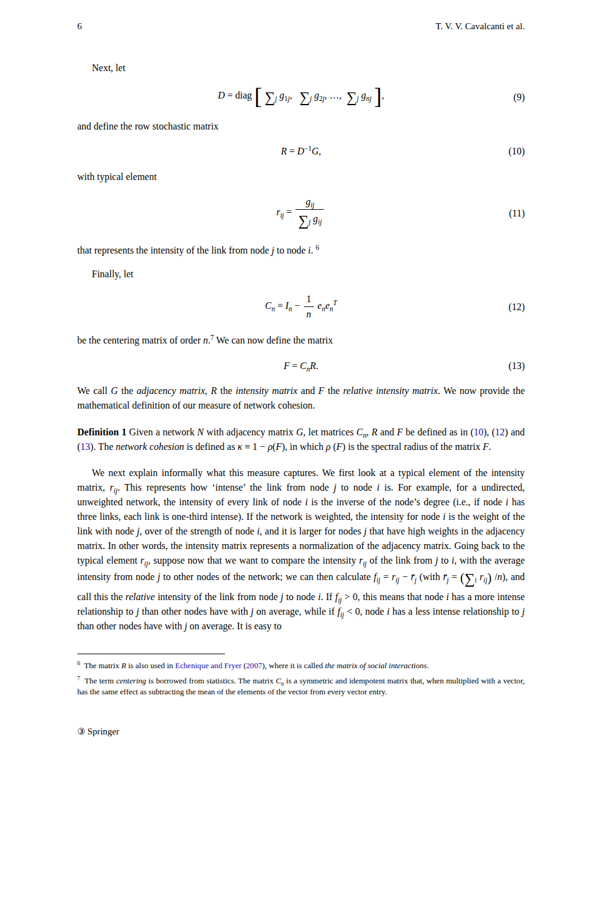6 T. V. V. Cavalcanti et al.
Next, let
D = diag [ ∑j g1j, ∑j g2j, …, ∑j gnj ],
(9)
and define the row stochastic matrix
R = D−1G,
(10)
with typical element
rij = gij ∑j gij
(11)
that represents the intensity of the link from node j to node i. 6
Finally, let
Cn = In − 1 n enenT
(12)
be the centering matrix of order n.7 We can now define the matrix
F = CnR.
(13)
We call G the adjacency matrix, R the intensity matrix and F the relative intensity matrix. We now provide the mathematical definition of our measure of network cohesion.
Definition 1 Given a network N with adjacency matrix G, let matrices Cn, R and F be defined as in (10), (12) and (13). The network cohesion is defined as κ ≡ 1 − ρ(F), in which ρ (F) is the spectral radius of the matrix F.
We next explain informally what this measure captures. We first look at a typical element of the intensity matrix, rij. This represents how ‘intense’ the link from node j to node i is. For example, for a undirected, unweighted network, the intensity of every link of node i is the inverse of the node’s degree (i.e., if node i has three links, each link is one-third intense). If the network is weighted, the intensity for node i is the weight of the link with node j, over of the strength of node i, and it is larger for nodes j that have high weights in the adjacency matrix. In other words, the intensity matrix represents a normalization of the adjacency matrix. Going back to the typical element rij, suppose now that we want to compare the intensity rij of the link from j to i, with the average intensity from node j to other nodes of the network; we can then calculate fij = rij − r̄j (with r̄j = (∑i rij) /n), and call this the relative intensity of the link from node j to node i. If fij > 0, this means that node i has a more intense relationship to j than other nodes have with j on average, while if fij < 0, node i has a less intense relationship to j than other nodes have with j on average. It is easy to
6 The matrix R is also used in Echenique and Fryer (2007), where it is called the matrix of social interactions.
7 The term centering is borrowed from statistics. The matrix Cn is a symmetric and idempotent matrix that, when multiplied with a vector, has the same effect as subtracting the mean of the elements of the vector from every vector entry.
③ Springer